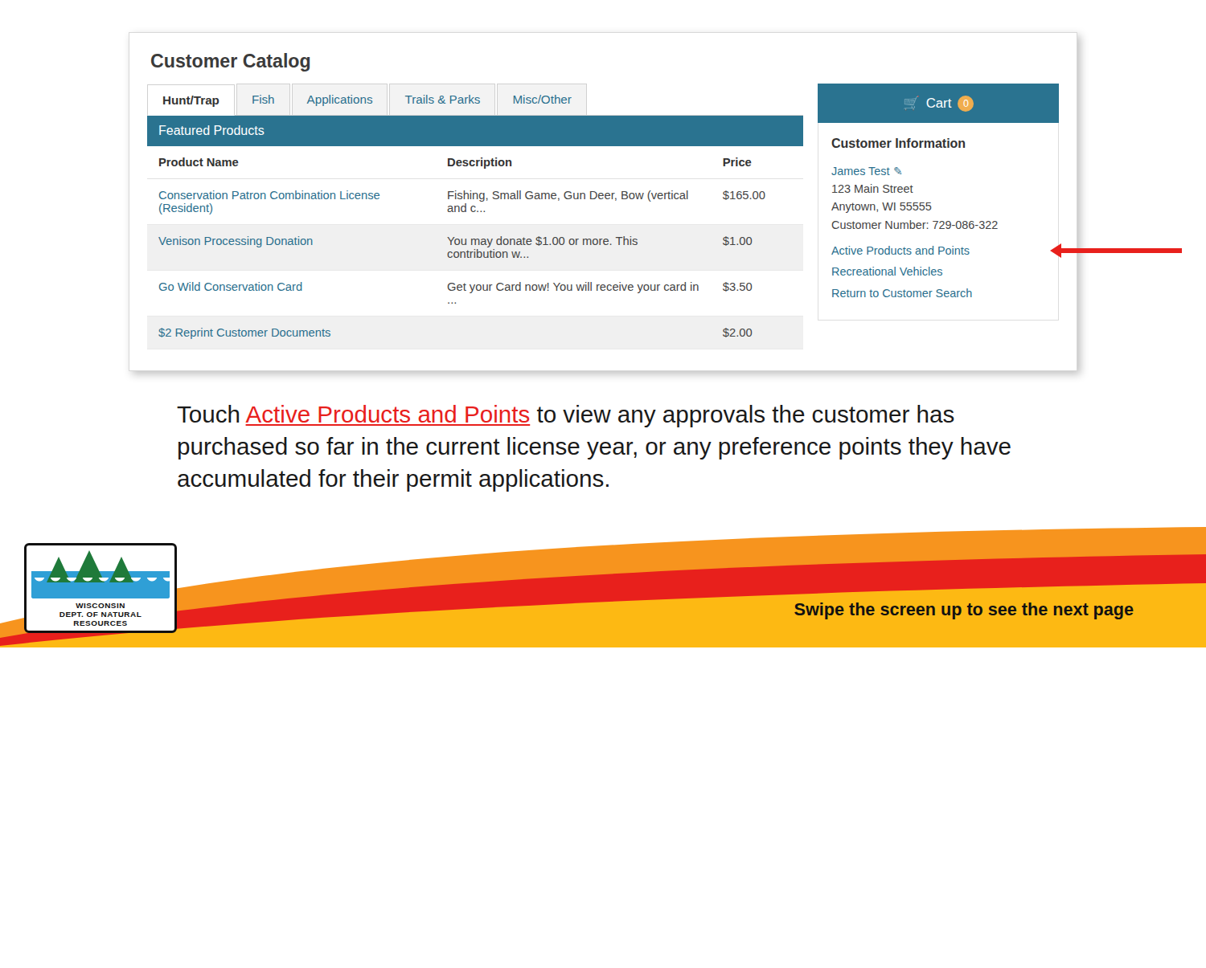Customer Catalog
Hunt/Trap
Fish
Applications
Trails & Parks
Misc/Other
Featured Products
| Product Name | Description | Price |
| --- | --- | --- |
| Conservation Patron Combination License (Resident) | Fishing, Small Game, Gun Deer, Bow (vertical and c... | $165.00 |
| Venison Processing Donation | You may donate $1.00 or more. This contribution w... | $1.00 |
| Go Wild Conservation Card | Get your Card now! You will receive your card in ... | $3.50 |
| $2 Reprint Customer Documents | | $2.00 |
🛒 Cart 0
Customer Information
James Test ✎
123 Main Street
Anytown, WI 55555
Customer Number: 729-086-322
Active Products and Points
Recreational Vehicles Return to Customer Search
Touch Active Products and Points to view any approvals the customer has purchased so far in the current license year, or any preference points they have accumulated for their permit applications.
Swipe the screen up to see the next page
WISCONSIN
DEPT. OF NATURAL RESOURCES